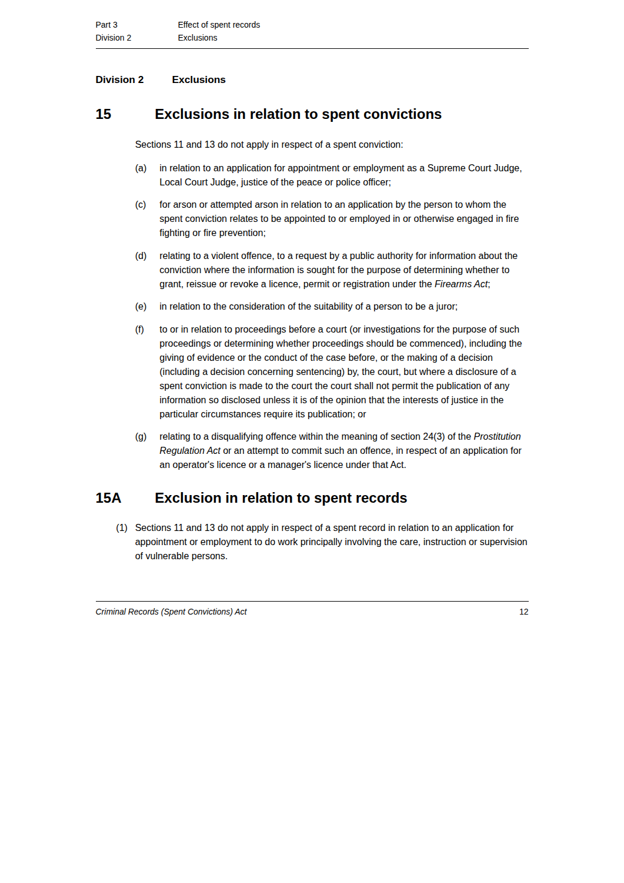Part 3
Division 2
Effect of spent records
Exclusions
Division 2 Exclusions
15 Exclusions in relation to spent convictions
Sections 11 and 13 do not apply in respect of a spent conviction:
(a) in relation to an application for appointment or employment as a Supreme Court Judge, Local Court Judge, justice of the peace or police officer;
(c) for arson or attempted arson in relation to an application by the person to whom the spent conviction relates to be appointed to or employed in or otherwise engaged in fire fighting or fire prevention;
(d) relating to a violent offence, to a request by a public authority for information about the conviction where the information is sought for the purpose of determining whether to grant, reissue or revoke a licence, permit or registration under the Firearms Act;
(e) in relation to the consideration of the suitability of a person to be a juror;
(f) to or in relation to proceedings before a court (or investigations for the purpose of such proceedings or determining whether proceedings should be commenced), including the giving of evidence or the conduct of the case before, or the making of a decision (including a decision concerning sentencing) by, the court, but where a disclosure of a spent conviction is made to the court the court shall not permit the publication of any information so disclosed unless it is of the opinion that the interests of justice in the particular circumstances require its publication; or
(g) relating to a disqualifying offence within the meaning of section 24(3) of the Prostitution Regulation Act or an attempt to commit such an offence, in respect of an application for an operator's licence or a manager's licence under that Act.
15A Exclusion in relation to spent records
(1) Sections 11 and 13 do not apply in respect of a spent record in relation to an application for appointment or employment to do work principally involving the care, instruction or supervision of vulnerable persons.
Criminal Records (Spent Convictions) Act 12